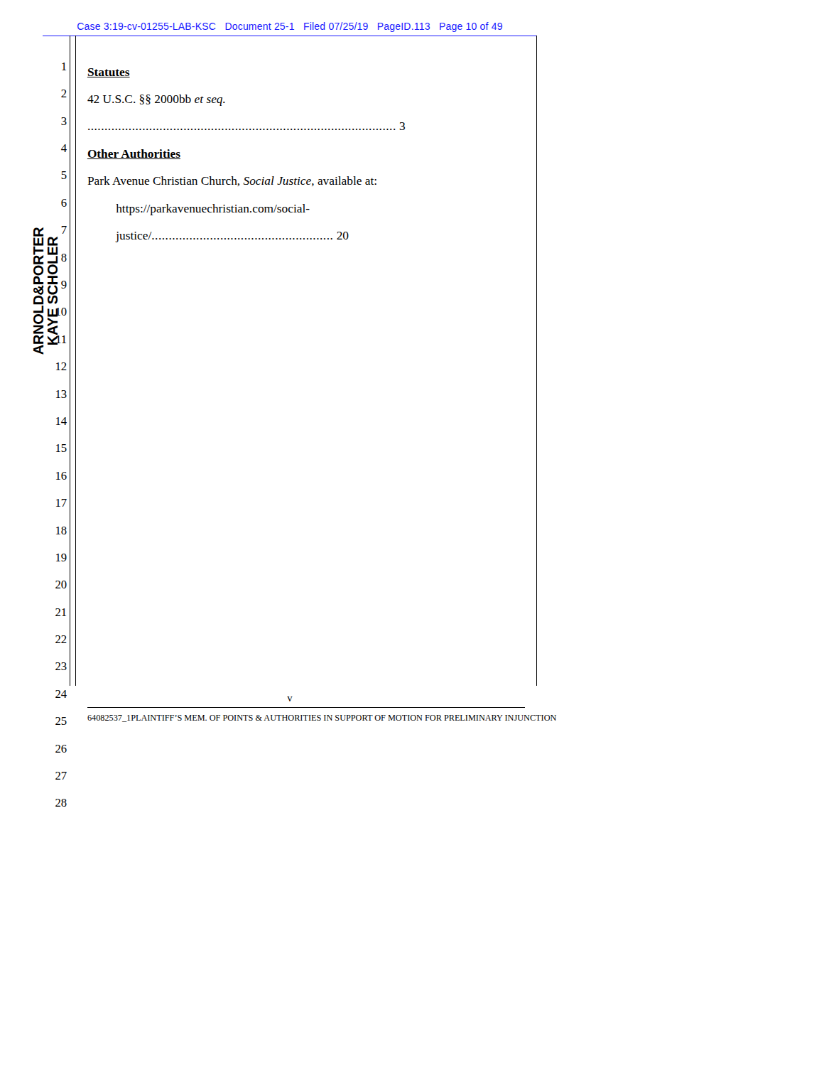Case 3:19-cv-01255-LAB-KSC Document 25-1 Filed 07/25/19 PageID.113 Page 10 of 49
1
2
3
4
5
6
7
8
9
10
11
12
13
14
15
16
17
18
19
20
21
22
23
24
25
26
27
28
ARNOLD&PORTER KAYE SCHOLER
Statutes
42 U.S.C. §§ 2000bb et seq. .......................................................................................... 3
Other Authorities
Park Avenue Christian Church, Social Justice, available at: https://parkavenuechristian.com/social-justice/..................................................... 20
v
64082537_1 PLAINTIFF’S MEM. OF POINTS & AUTHORITIES IN SUPPORT OF MOTION FOR PRELIMINARY INJUNCTION